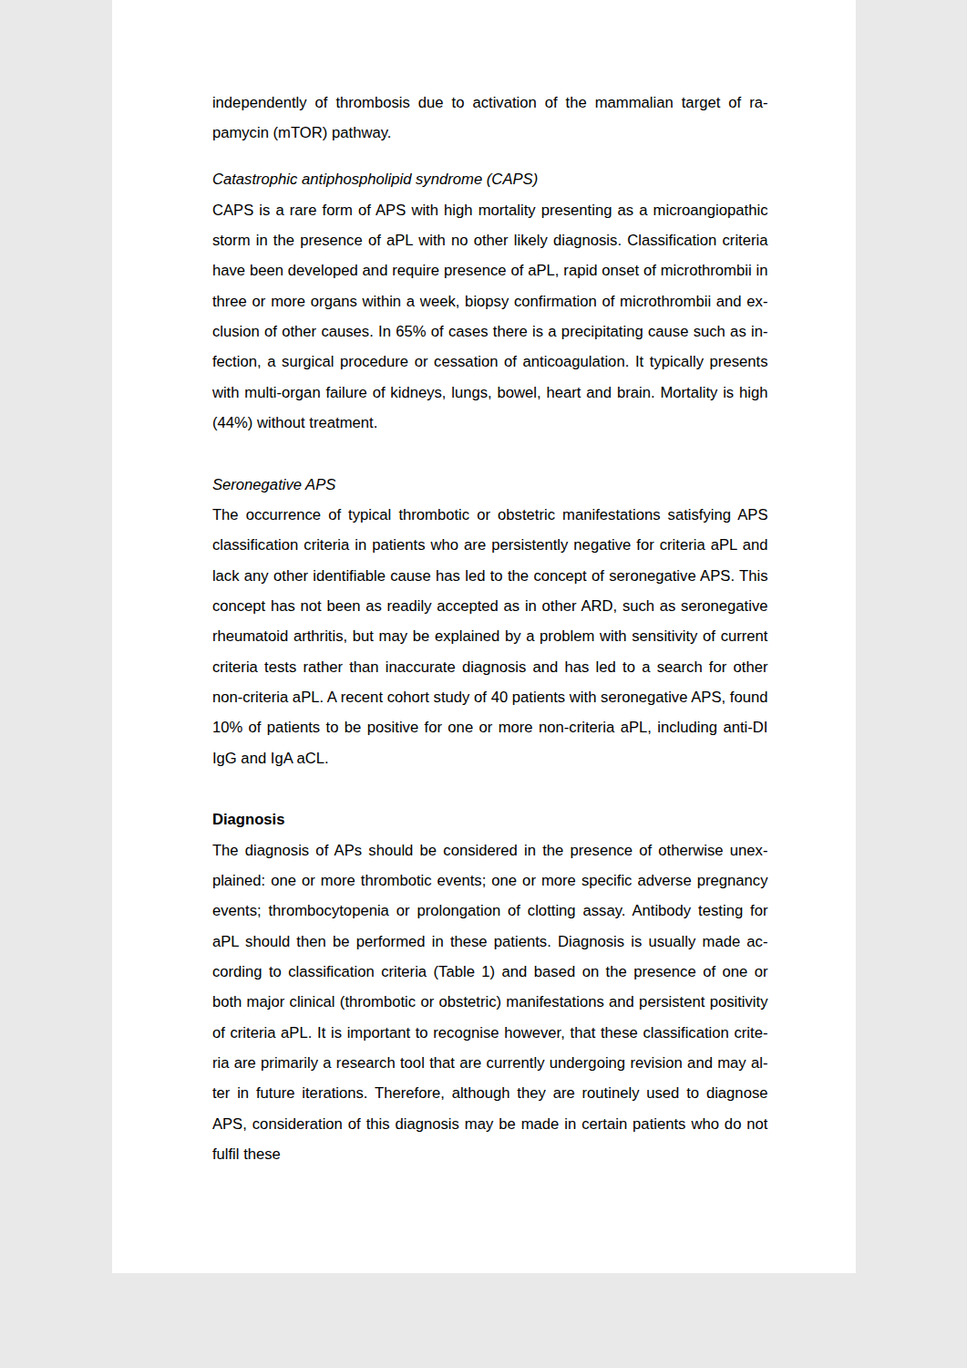independently of thrombosis due to activation of the mammalian target of rapamycin (mTOR) pathway.
Catastrophic antiphospholipid syndrome (CAPS)
CAPS is a rare form of APS with high mortality presenting as a microangiopathic storm in the presence of aPL with no other likely diagnosis. Classification criteria have been developed and require presence of aPL, rapid onset of microthrombii in three or more organs within a week, biopsy confirmation of microthrombii and exclusion of other causes. In 65% of cases there is a precipitating cause such as infection, a surgical procedure or cessation of anticoagulation. It typically presents with multi-organ failure of kidneys, lungs, bowel, heart and brain. Mortality is high (44%) without treatment.
Seronegative APS
The occurrence of typical thrombotic or obstetric manifestations satisfying APS classification criteria in patients who are persistently negative for criteria aPL and lack any other identifiable cause has led to the concept of seronegative APS. This concept has not been as readily accepted as in other ARD, such as seronegative rheumatoid arthritis, but may be explained by a problem with sensitivity of current criteria tests rather than inaccurate diagnosis and has led to a search for other non-criteria aPL. A recent cohort study of 40 patients with seronegative APS, found 10% of patients to be positive for one or more non-criteria aPL, including anti-DI IgG and IgA aCL.
Diagnosis
The diagnosis of APs should be considered in the presence of otherwise unexplained: one or more thrombotic events; one or more specific adverse pregnancy events; thrombocytopenia or prolongation of clotting assay. Antibody testing for aPL should then be performed in these patients. Diagnosis is usually made according to classification criteria (Table 1) and based on the presence of one or both major clinical (thrombotic or obstetric) manifestations and persistent positivity of criteria aPL. It is important to recognise however, that these classification criteria are primarily a research tool that are currently undergoing revision and may alter in future iterations. Therefore, although they are routinely used to diagnose APS, consideration of this diagnosis may be made in certain patients who do not fulfil these